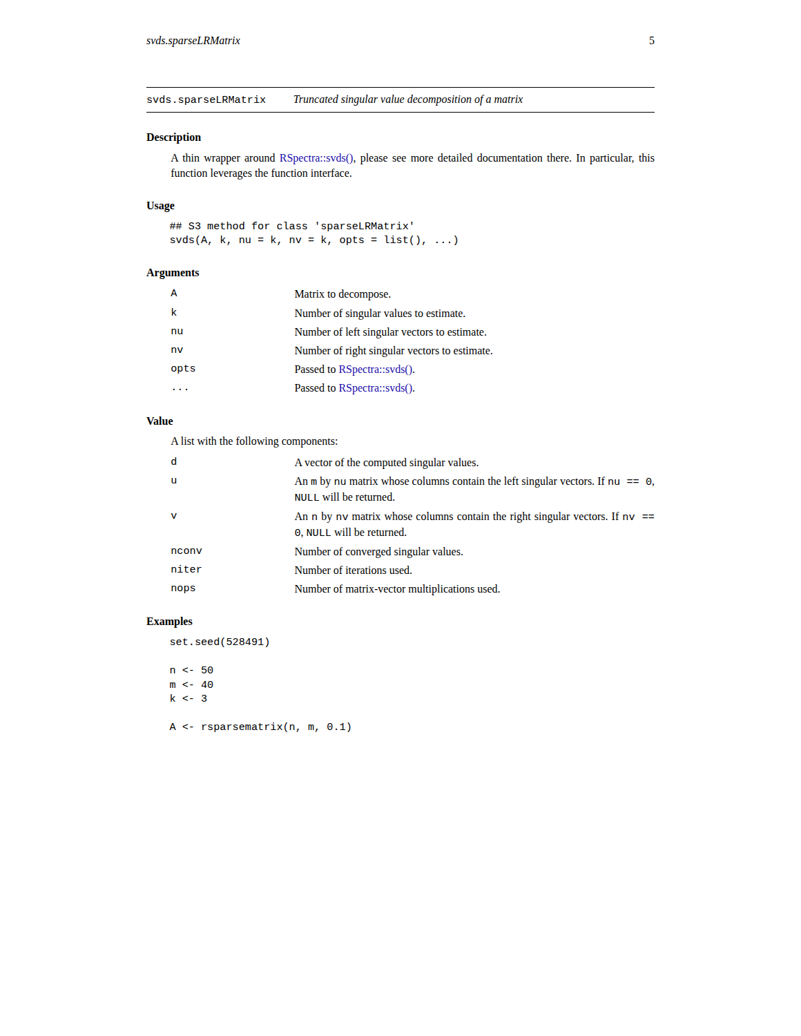svds.sparseLRMatrix 5
svds.sparseLRMatrix Truncated singular value decomposition of a matrix
Description
A thin wrapper around RSpectra::svds(), please see more detailed documentation there. In particular, this function leverages the function interface.
Usage
## S3 method for class 'sparseLRMatrix'
svds(A, k, nu = k, nv = k, opts = list(), ...)
Arguments
A
Matrix to decompose.
k
Number of singular values to estimate.
nu
Number of left singular vectors to estimate.
nv
Number of right singular vectors to estimate.
opts
Passed to RSpectra::svds().
...
Passed to RSpectra::svds().
Value
A list with the following components:
d
A vector of the computed singular values.
u
An m by nu matrix whose columns contain the left singular vectors. If nu == 0, NULL will be returned.
v
An n by nv matrix whose columns contain the right singular vectors. If nv == 0, NULL will be returned.
nconv
Number of converged singular values.
niter
Number of iterations used.
nops
Number of matrix-vector multiplications used.
Examples
set.seed(528491)

n <- 50
m <- 40
k <- 3

A <- rsparsematrix(n, m, 0.1)